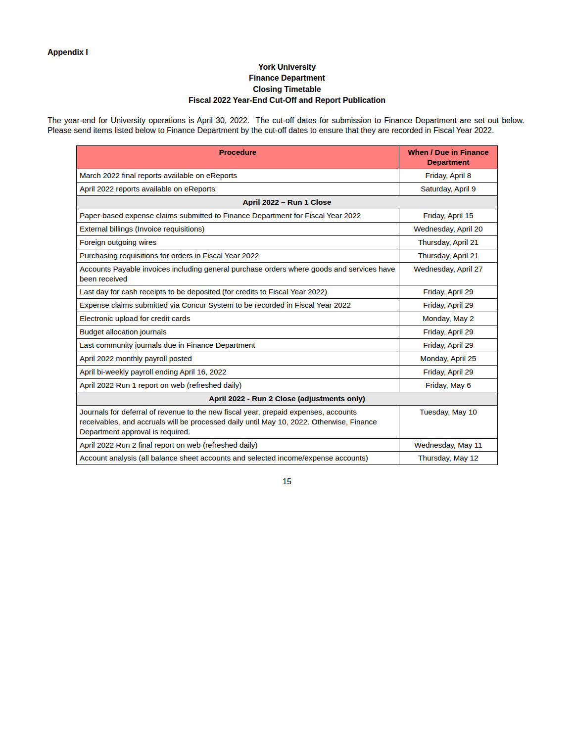Appendix I
York University
Finance Department
Closing Timetable
Fiscal 2022 Year-End Cut-Off and Report Publication
The year-end for University operations is April 30, 2022. The cut-off dates for submission to Finance Department are set out below. Please send items listed below to Finance Department by the cut-off dates to ensure that they are recorded in Fiscal Year 2022.
| Procedure | When / Due in Finance Department |
| --- | --- |
| March 2022 final reports available on eReports | Friday, April 8 |
| April 2022 reports available on eReports | Saturday, April 9 |
| April 2022 – Run 1 Close |
| Paper-based expense claims submitted to Finance Department for Fiscal Year 2022 | Friday, April 15 |
| External billings (Invoice requisitions) | Wednesday, April 20 |
| Foreign outgoing wires | Thursday, April 21 |
| Purchasing requisitions for orders in Fiscal Year 2022 | Thursday, April 21 |
| Accounts Payable invoices including general purchase orders where goods and services have been received | Wednesday, April 27 |
| Last day for cash receipts to be deposited (for credits to Fiscal Year 2022) | Friday, April 29 |
| Expense claims submitted via Concur System to be recorded in Fiscal Year 2022 | Friday, April 29 |
| Electronic upload for credit cards | Monday, May 2 |
| Budget allocation journals | Friday, April 29 |
| Last community journals due in Finance Department | Friday, April 29 |
| April 2022 monthly payroll posted | Monday, April 25 |
| April bi-weekly payroll ending April 16, 2022 | Friday, April 29 |
| April 2022 Run 1 report on web (refreshed daily) | Friday, May 6 |
| April 2022 - Run 2 Close (adjustments only) |
| Journals for deferral of revenue to the new fiscal year, prepaid expenses, accounts receivables, and accruals will be processed daily until May 10, 2022. Otherwise, Finance Department approval is required. | Tuesday, May 10 |
| April 2022 Run 2 final report on web (refreshed daily) | Wednesday, May 11 |
| Account analysis (all balance sheet accounts and selected income/expense accounts) | Thursday, May 12 |
15